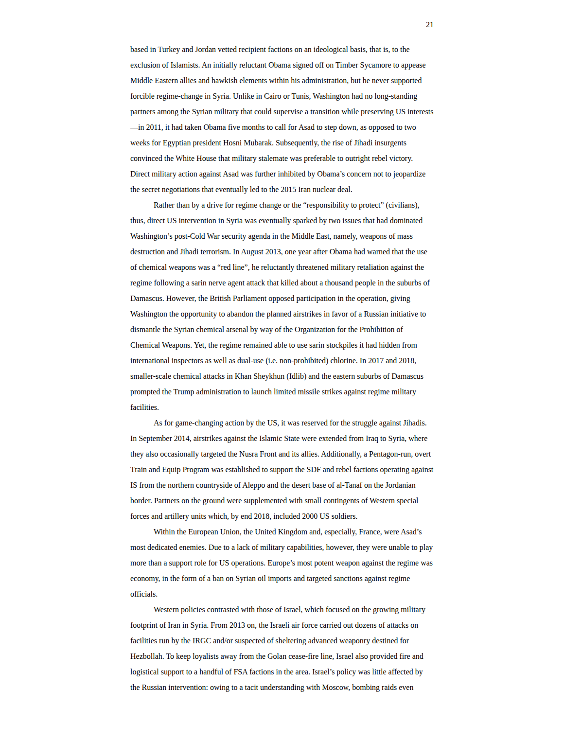21
based in Turkey and Jordan vetted recipient factions on an ideological basis, that is, to the exclusion of Islamists. An initially reluctant Obama signed off on Timber Sycamore to appease Middle Eastern allies and hawkish elements within his administration, but he never supported forcible regime-change in Syria. Unlike in Cairo or Tunis, Washington had no long-standing partners among the Syrian military that could supervise a transition while preserving US interests—in 2011, it had taken Obama five months to call for Asad to step down, as opposed to two weeks for Egyptian president Hosni Mubarak. Subsequently, the rise of Jihadi insurgents convinced the White House that military stalemate was preferable to outright rebel victory. Direct military action against Asad was further inhibited by Obama’s concern not to jeopardize the secret negotiations that eventually led to the 2015 Iran nuclear deal.
Rather than by a drive for regime change or the “responsibility to protect” (civilians), thus, direct US intervention in Syria was eventually sparked by two issues that had dominated Washington’s post-Cold War security agenda in the Middle East, namely, weapons of mass destruction and Jihadi terrorism. In August 2013, one year after Obama had warned that the use of chemical weapons was a “red line”, he reluctantly threatened military retaliation against the regime following a sarin nerve agent attack that killed about a thousand people in the suburbs of Damascus. However, the British Parliament opposed participation in the operation, giving Washington the opportunity to abandon the planned airstrikes in favor of a Russian initiative to dismantle the Syrian chemical arsenal by way of the Organization for the Prohibition of Chemical Weapons. Yet, the regime remained able to use sarin stockpiles it had hidden from international inspectors as well as dual-use (i.e. non-prohibited) chlorine. In 2017 and 2018, smaller-scale chemical attacks in Khan Sheykhun (Idlib) and the eastern suburbs of Damascus prompted the Trump administration to launch limited missile strikes against regime military facilities.
As for game-changing action by the US, it was reserved for the struggle against Jihadis. In September 2014, airstrikes against the Islamic State were extended from Iraq to Syria, where they also occasionally targeted the Nusra Front and its allies. Additionally, a Pentagon-run, overt Train and Equip Program was established to support the SDF and rebel factions operating against IS from the northern countryside of Aleppo and the desert base of al-Tanaf on the Jordanian border. Partners on the ground were supplemented with small contingents of Western special forces and artillery units which, by end 2018, included 2000 US soldiers.
Within the European Union, the United Kingdom and, especially, France, were Asad’s most dedicated enemies. Due to a lack of military capabilities, however, they were unable to play more than a support role for US operations. Europe’s most potent weapon against the regime was economy, in the form of a ban on Syrian oil imports and targeted sanctions against regime officials.
Western policies contrasted with those of Israel, which focused on the growing military footprint of Iran in Syria. From 2013 on, the Israeli air force carried out dozens of attacks on facilities run by the IRGC and/or suspected of sheltering advanced weaponry destined for Hezbollah. To keep loyalists away from the Golan cease-fire line, Israel also provided fire and logistical support to a handful of FSA factions in the area. Israel’s policy was little affected by the Russian intervention: owing to a tacit understanding with Moscow, bombing raids even